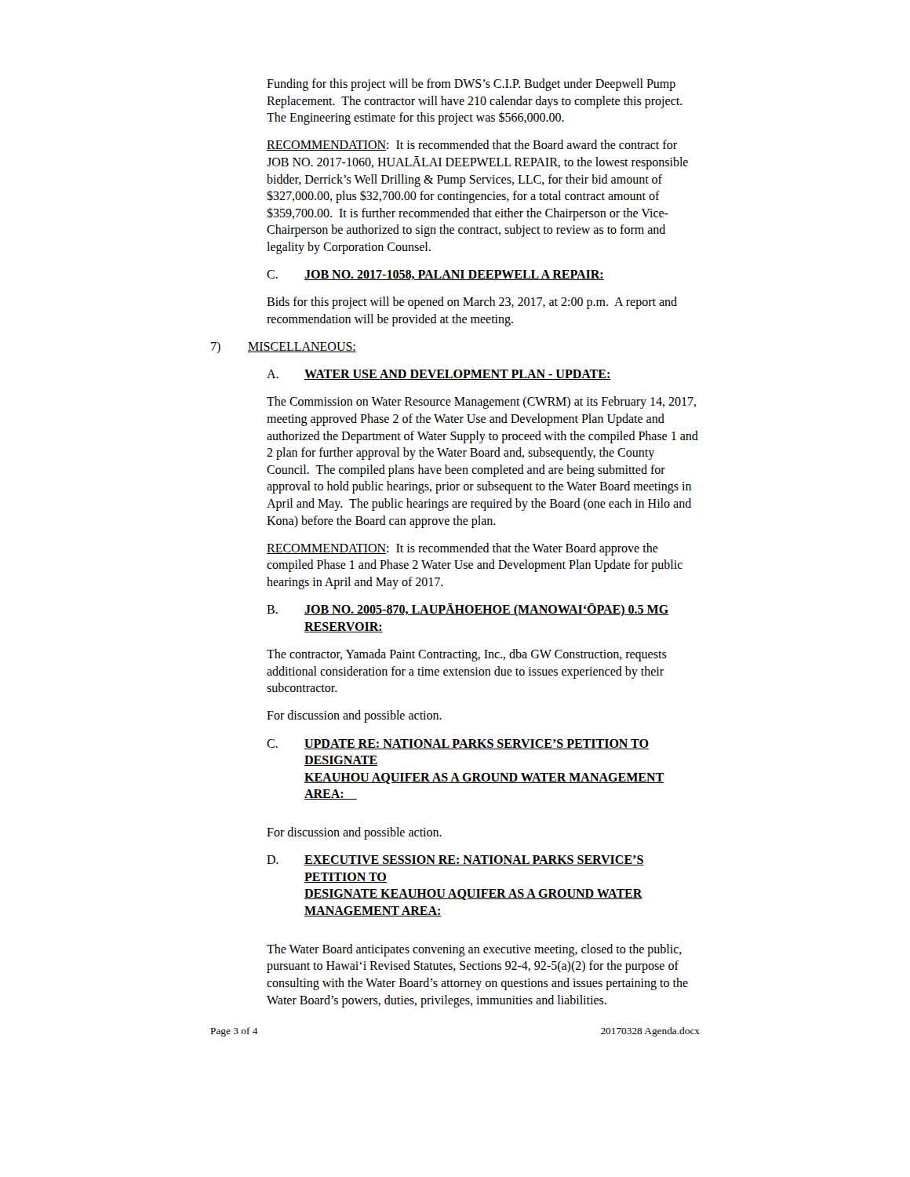Funding for this project will be from DWS’s C.I.P. Budget under Deepwell Pump Replacement. The contractor will have 210 calendar days to complete this project. The Engineering estimate for this project was $566,000.00.
RECOMMENDATION: It is recommended that the Board award the contract for JOB NO. 2017-1060, HUALĀLAI DEEPWELL REPAIR, to the lowest responsible bidder, Derrick’s Well Drilling & Pump Services, LLC, for their bid amount of $327,000.00, plus $32,700.00 for contingencies, for a total contract amount of $359,700.00. It is further recommended that either the Chairperson or the Vice-Chairperson be authorized to sign the contract, subject to review as to form and legality by Corporation Counsel.
C.
JOB NO. 2017-1058, PALANI DEEPWELL A REPAIR:
Bids for this project will be opened on March 23, 2017, at 2:00 p.m. A report and recommendation will be provided at the meeting.
7)
MISCELLANEOUS:
A.
WATER USE AND DEVELOPMENT PLAN - UPDATE:
The Commission on Water Resource Management (CWRM) at its February 14, 2017, meeting approved Phase 2 of the Water Use and Development Plan Update and authorized the Department of Water Supply to proceed with the compiled Phase 1 and 2 plan for further approval by the Water Board and, subsequently, the County Council. The compiled plans have been completed and are being submitted for approval to hold public hearings, prior or subsequent to the Water Board meetings in April and May. The public hearings are required by the Board (one each in Hilo and Kona) before the Board can approve the plan.
RECOMMENDATION: It is recommended that the Water Board approve the compiled Phase 1 and Phase 2 Water Use and Development Plan Update for public hearings in April and May of 2017.
B.
JOB NO. 2005-870, LAUPĀHOEHOE (MANOWAI‘ŌPAE) 0.5 MG RESERVOIR:
The contractor, Yamada Paint Contracting, Inc., dba GW Construction, requests additional consideration for a time extension due to issues experienced by their subcontractor.
For discussion and possible action.
C.
UPDATE RE: NATIONAL PARKS SERVICE’S PETITION TO DESIGNATE
KEAUHOU AQUIFER AS A GROUND WATER MANAGEMENT AREA:
For discussion and possible action.
D.
EXECUTIVE SESSION RE: NATIONAL PARKS SERVICE’S PETITION TO
DESIGNATE KEAUHOU AQUIFER AS A GROUND WATER MANAGEMENT AREA:
The Water Board anticipates convening an executive meeting, closed to the public, pursuant to Hawai‘i Revised Statutes, Sections 92-4, 92-5(a)(2) for the purpose of consulting with the Water Board’s attorney on questions and issues pertaining to the Water Board’s powers, duties, privileges, immunities and liabilities.
Page 3 of 4 20170328 Agenda.docx